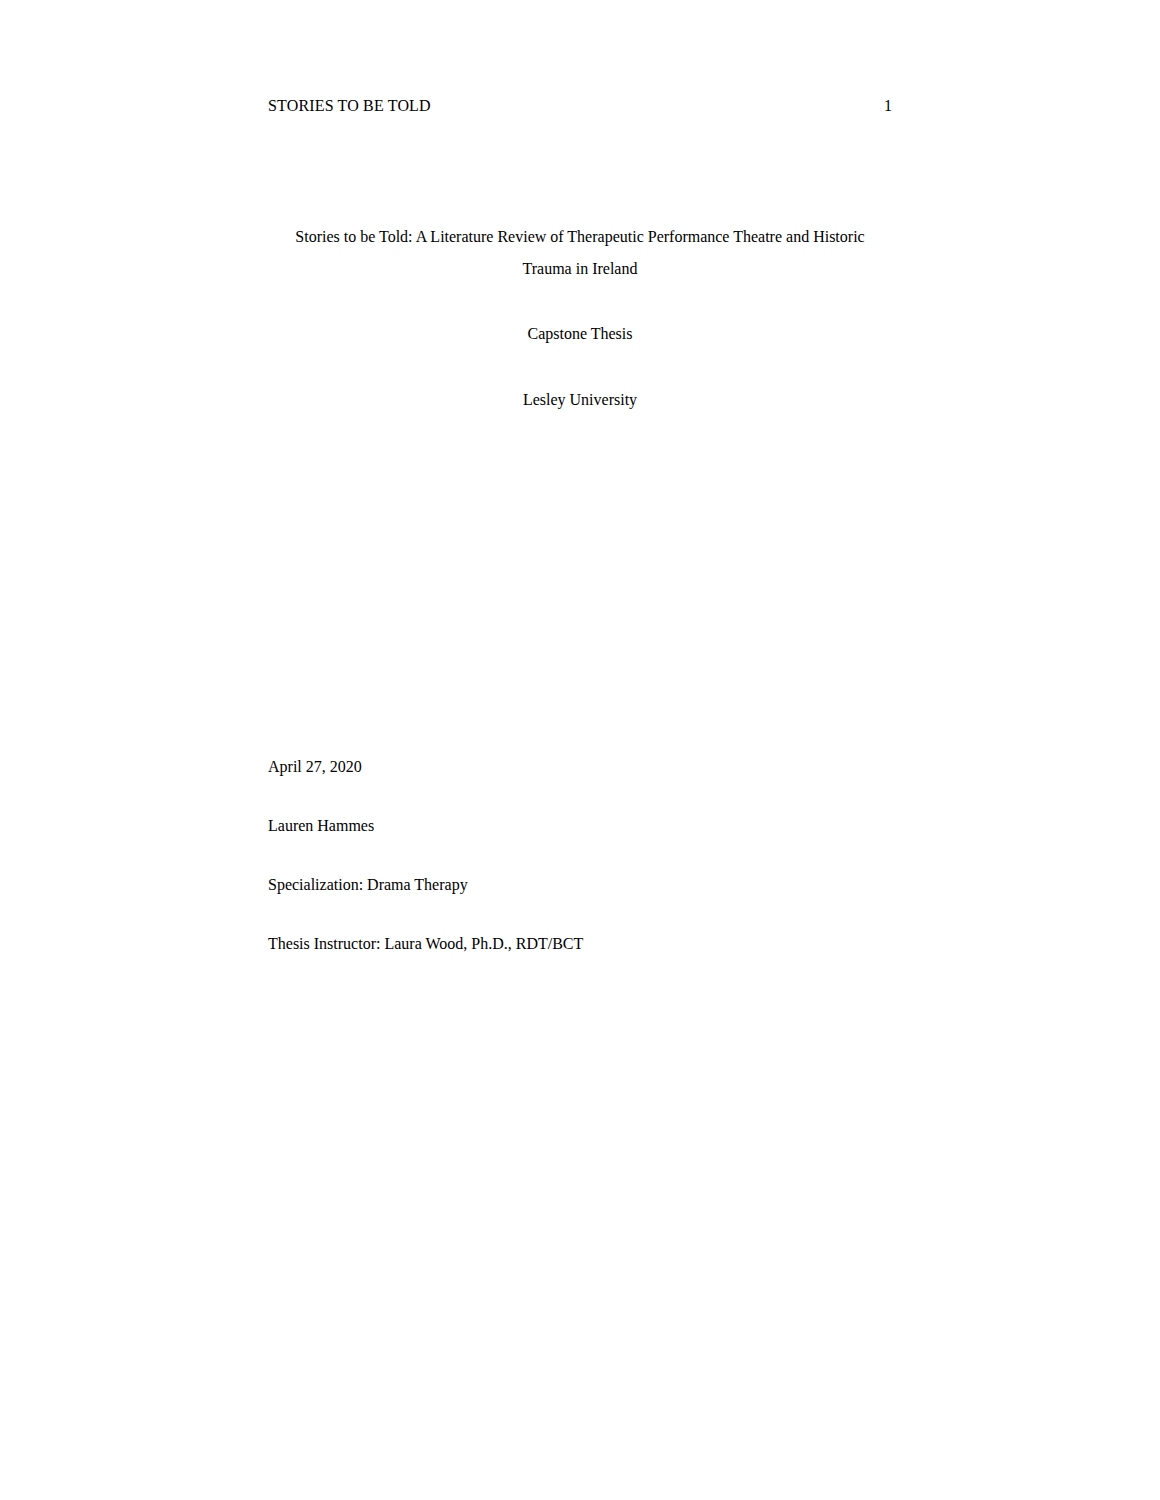Stories to be Told
1
Stories to be Told: A Literature Review of Therapeutic Performance Theatre and Historic
Trauma in Ireland
Capstone Thesis
Lesley University
April 27, 2020
Lauren Hammes
Specialization: Drama Therapy
Thesis Instructor: Laura Wood, Ph.D., RDT/BCT